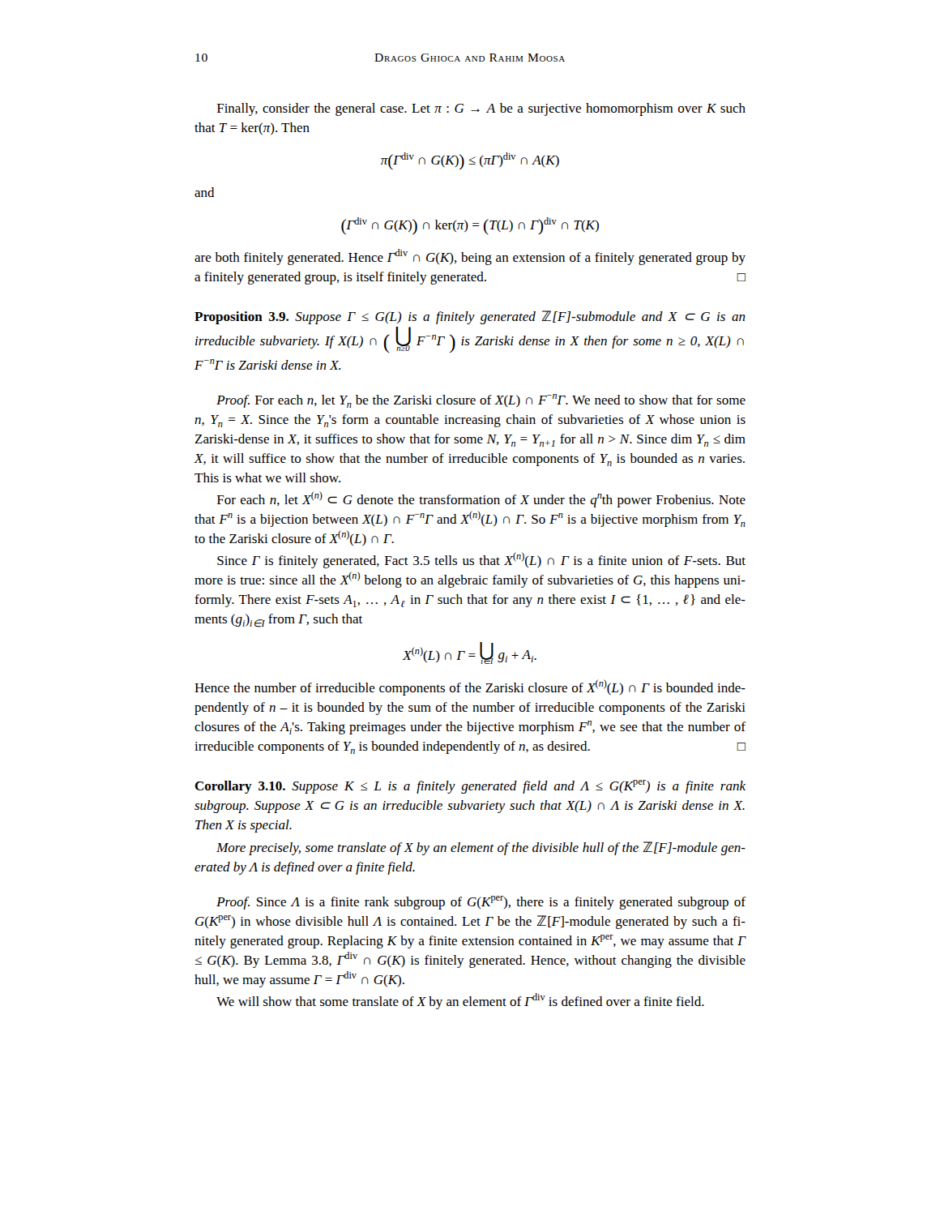10 Dragos Ghioca and Rahim Moosa
Finally, consider the general case. Let π : G → A be a surjective homomorphism over K such that T = ker(π). Then
π(Γdiv ∩ G(K)) ≤ (πΓ)div ∩ A(K)
and
(Γdiv ∩ G(K)) ∩ ker(π) = (T(L) ∩ Γ)div ∩ T(K)
are both finitely generated. Hence Γdiv ∩ G(K), being an extension of a finitely generated group by a finitely generated group, is itself finitely generated.□
Proposition 3.9. Suppose Γ ≤ G(L) is a finitely generated ℤ[F]-submodule and X ⊂ G is an irreducible subvariety. If X(L) ∩ ( ⋃n≥0 F−nΓ ) is Zariski dense in X then for some n ≥ 0, X(L) ∩ F−nΓ is Zariski dense in X.
Proof. For each n, let Yn be the Zariski closure of X(L) ∩ F−nΓ. We need to show that for some n, Yn = X. Since the Yn's form a countable increasing chain of subvarieties of X whose union is Zariski-dense in X, it suffices to show that for some N, Yn = Yn+1 for all n > N. Since dim Yn ≤ dim X, it will suffice to show that the number of irreducible components of Yn is bounded as n varies. This is what we will show.
For each n, let X(n) ⊂ G denote the transformation of X under the qnth power Frobenius. Note that Fn is a bijection between X(L) ∩ F−nΓ and X(n)(L) ∩ Γ. So Fn is a bijective morphism from Yn to the Zariski closure of X(n)(L) ∩ Γ.
Since Γ is finitely generated, Fact 3.5 tells us that X(n)(L) ∩ Γ is a finite union of F-sets. But more is true: since all the X(n) belong to an algebraic family of subvarieties of G, this happens uniformly. There exist F-sets A1, … , Aℓ in Γ such that for any n there exist I ⊂ {1, … , ℓ} and elements (gi)i∈I from Γ, such that
X(n)(L) ∩ Γ = ⋃i∈I gi + Ai.
Hence the number of irreducible components of the Zariski closure of X(n)(L) ∩ Γ is bounded independently of n – it is bounded by the sum of the number of irreducible components of the Zariski closures of the Ai's. Taking preimages under the bijective morphism Fn, we see that the number of irreducible components of Yn is bounded independently of n, as desired.□
Corollary 3.10. Suppose K ≤ L is a finitely generated field and Λ ≤ G(Kper) is a finite rank subgroup. Suppose X ⊂ G is an irreducible subvariety such that X(L) ∩ Λ is Zariski dense in X. Then X is special.
More precisely, some translate of X by an element of the divisible hull of the ℤ[F]-module generated by Λ is defined over a finite field.
Proof. Since Λ is a finite rank subgroup of G(Kper), there is a finitely generated subgroup of G(Kper) in whose divisible hull Λ is contained. Let Γ be the ℤ[F]-module generated by such a finitely generated group. Replacing K by a finite extension contained in Kper, we may assume that Γ ≤ G(K). By Lemma 3.8, Γdiv ∩ G(K) is finitely generated. Hence, without changing the divisible hull, we may assume Γ = Γdiv ∩ G(K).
We will show that some translate of X by an element of Γdiv is defined over a finite field.